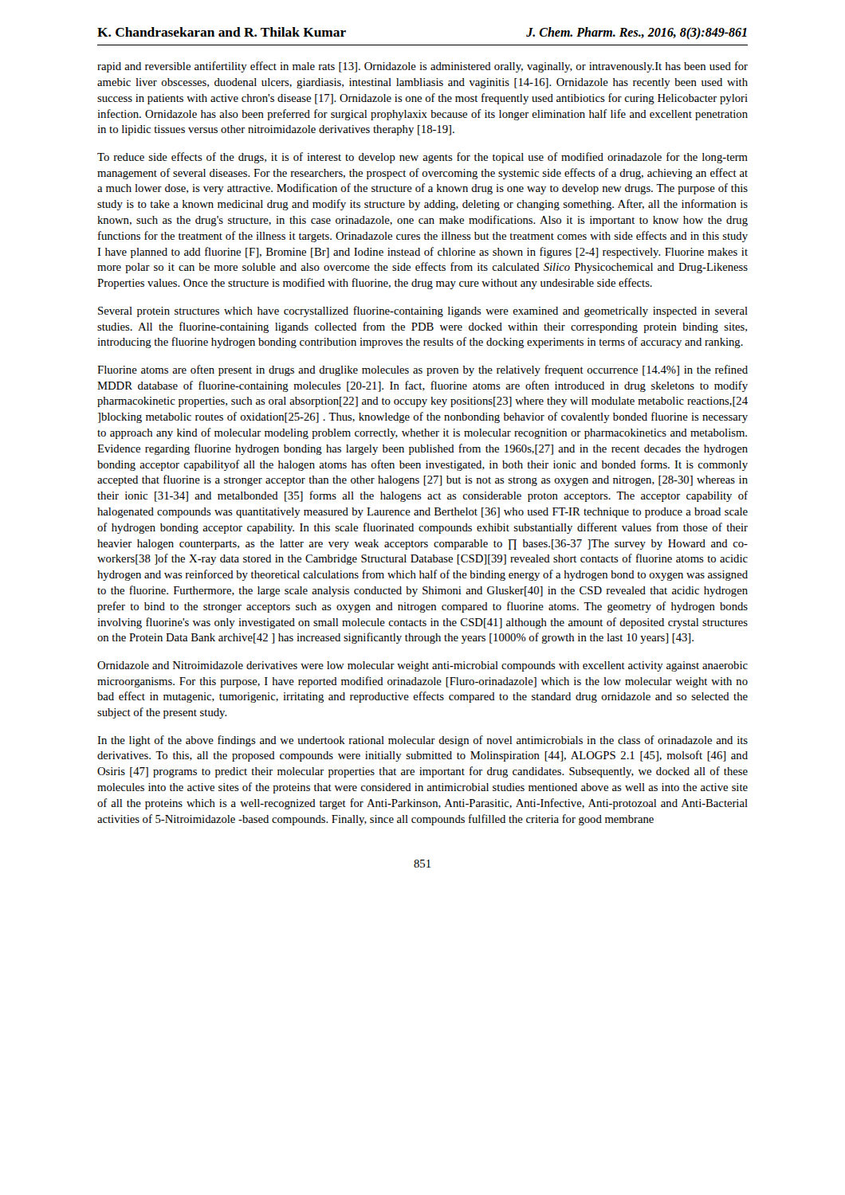K. Chandrasekaran and R. Thilak Kumar J. Chem. Pharm. Res., 2016, 8(3):849-861
rapid and reversible antifertility effect in male rats [13]. Ornidazole is administered orally, vaginally, or intravenously.It has been used for amebic liver obscesses, duodenal ulcers, giardiasis, intestinal lambliasis and vaginitis [14-16]. Ornidazole has recently been used with success in patients with active chron's disease [17]. Ornidazole is one of the most frequently used antibiotics for curing Helicobacter pylori infection. Ornidazole has also been preferred for surgical prophylaxix because of its longer elimination half life and excellent penetration in to lipidic tissues versus other nitroimidazole derivatives theraphy [18-19].
To reduce side effects of the drugs, it is of interest to develop new agents for the topical use of modified orinadazole for the long-term management of several diseases. For the researchers, the prospect of overcoming the systemic side effects of a drug, achieving an effect at a much lower dose, is very attractive. Modification of the structure of a known drug is one way to develop new drugs. The purpose of this study is to take a known medicinal drug and modify its structure by adding, deleting or changing something. After, all the information is known, such as the drug's structure, in this case orinadazole, one can make modifications. Also it is important to know how the drug functions for the treatment of the illness it targets. Orinadazole cures the illness but the treatment comes with side effects and in this study I have planned to add fluorine [F], Bromine [Br] and Iodine instead of chlorine as shown in figures [2-4] respectively. Fluorine makes it more polar so it can be more soluble and also overcome the side effects from its calculated Silico Physicochemical and Drug-Likeness Properties values. Once the structure is modified with fluorine, the drug may cure without any undesirable side effects.
Several protein structures which have cocrystallized fluorine-containing ligands were examined and geometrically inspected in several studies. All the fluorine-containing ligands collected from the PDB were docked within their corresponding protein binding sites, introducing the fluorine hydrogen bonding contribution improves the results of the docking experiments in terms of accuracy and ranking.
Fluorine atoms are often present in drugs and druglike molecules as proven by the relatively frequent occurrence [14.4%] in the refined MDDR database of fluorine-containing molecules [20-21]. In fact, fluorine atoms are often introduced in drug skeletons to modify pharmacokinetic properties, such as oral absorption[22] and to occupy key positions[23] where they will modulate metabolic reactions,[24 ]blocking metabolic routes of oxidation[25-26] . Thus, knowledge of the nonbonding behavior of covalently bonded fluorine is necessary to approach any kind of molecular modeling problem correctly, whether it is molecular recognition or pharmacokinetics and metabolism. Evidence regarding fluorine hydrogen bonding has largely been published from the 1960s,[27] and in the recent decades the hydrogen bonding acceptor capabilityof all the halogen atoms has often been investigated, in both their ionic and bonded forms. It is commonly accepted that fluorine is a stronger acceptor than the other halogens [27] but is not as strong as oxygen and nitrogen, [28-30] whereas in their ionic [31-34] and metalbonded [35] forms all the halogens act as considerable proton acceptors. The acceptor capability of halogenated compounds was quantitatively measured by Laurence and Berthelot [36] who used FT-IR technique to produce a broad scale of hydrogen bonding acceptor capability. In this scale fluorinated compounds exhibit substantially different values from those of their heavier halogen counterparts, as the latter are very weak acceptors comparable to ∏ bases.[36-37 ]The survey by Howard and co-workers[38 ]of the X-ray data stored in the Cambridge Structural Database [CSD][39] revealed short contacts of fluorine atoms to acidic hydrogen and was reinforced by theoretical calculations from which half of the binding energy of a hydrogen bond to oxygen was assigned to the fluorine. Furthermore, the large scale analysis conducted by Shimoni and Glusker[40] in the CSD revealed that acidic hydrogen prefer to bind to the stronger acceptors such as oxygen and nitrogen compared to fluorine atoms. The geometry of hydrogen bonds involving fluorine's was only investigated on small molecule contacts in the CSD[41] although the amount of deposited crystal structures on the Protein Data Bank archive[42 ] has increased significantly through the years [1000% of growth in the last 10 years] [43].
Ornidazole and Nitroimidazole derivatives were low molecular weight anti-microbial compounds with excellent activity against anaerobic microorganisms. For this purpose, I have reported modified orinadazole [Fluro-orinadazole] which is the low molecular weight with no bad effect in mutagenic, tumorigenic, irritating and reproductive effects compared to the standard drug ornidazole and so selected the subject of the present study.
In the light of the above findings and we undertook rational molecular design of novel antimicrobials in the class of orinadazole and its derivatives. To this, all the proposed compounds were initially submitted to Molinspiration [44], ALOGPS 2.1 [45], molsoft [46] and Osiris [47] programs to predict their molecular properties that are important for drug candidates. Subsequently, we docked all of these molecules into the active sites of the proteins that were considered in antimicrobial studies mentioned above as well as into the active site of all the proteins which is a well-recognized target for Anti-Parkinson, Anti-Parasitic, Anti-Infective, Anti-protozoal and Anti-Bacterial activities of 5-Nitroimidazole -based compounds. Finally, since all compounds fulfilled the criteria for good membrane
851